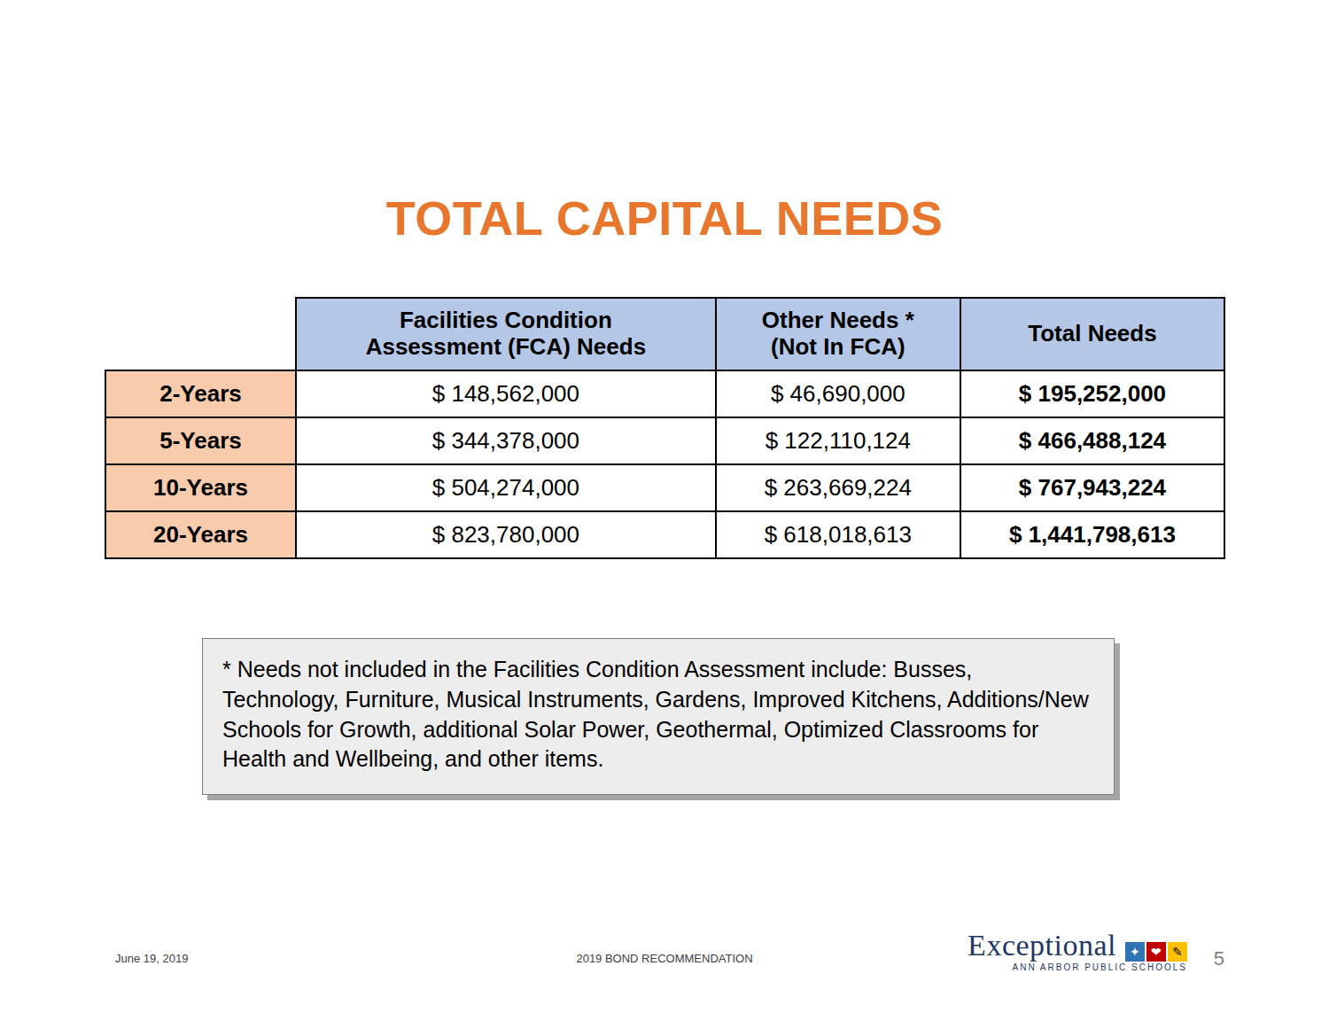TOTAL CAPITAL NEEDS
| | Facilities Condition Assessment (FCA) Needs | Other Needs * (Not In FCA) | Total Needs |
| --- | --- | --- | --- |
| 2-Years | $ 148,562,000 | $ 46,690,000 | $ 195,252,000 |
| 5-Years | $ 344,378,000 | $ 122,110,124 | $ 466,488,124 |
| 10-Years | $ 504,274,000 | $ 263,669,224 | $ 767,943,224 |
| 20-Years | $ 823,780,000 | $ 618,018,613 | $ 1,441,798,613 |
* Needs not included in the Facilities Condition Assessment include: Busses, Technology, Furniture, Musical Instruments, Gardens, Improved Kitchens, Additions/New Schools for Growth, additional Solar Power, Geothermal, Optimized Classrooms for Health and Wellbeing, and other items.
June 19, 2019
2019 BOND RECOMMENDATION
Exceptional✦❤✎
ANN ARBOR PUBLIC SCHOOLS
5